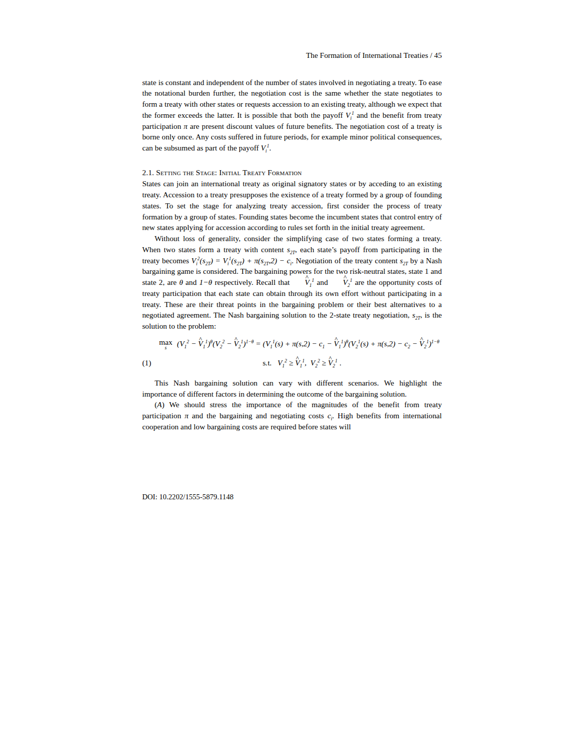The Formation of International Treaties / 45
state is constant and independent of the number of states involved in negotiating a treaty. To ease the notational burden further, the negotiation cost is the same whether the state negotiates to form a treaty with other states or requests accession to an existing treaty, although we expect that the former exceeds the latter. It is possible that both the payoff Vi1 and the benefit from treaty participation π are present discount values of future benefits. The negotiation cost of a treaty is borne only once. Any costs suffered in future periods, for example minor political consequences, can be subsumed as part of the payoff Vi1.
2.1. Setting the Stage: Initial Treaty Formation
States can join an international treaty as original signatory states or by acceding to an existing treaty. Accession to a treaty presupposes the existence of a treaty formed by a group of founding states. To set the stage for analyzing treaty accession, first consider the process of treaty formation by a group of states. Founding states become the incumbent states that control entry of new states applying for accession according to rules set forth in the initial treaty agreement.
Without loss of generality, consider the simplifying case of two states forming a treaty. When two states form a treaty with content s2T, each state’s payoff from participating in the treaty becomes Vi2(s2T) = Vi1(s2T) + π(s2T,2) − ci. Negotiation of the treaty content s2T by a Nash bargaining game is considered. The bargaining powers for the two risk-neutral states, state 1 and state 2, are θ and 1−θ respectively. Recall that ^V11 and ^V21 are the opportunity costs of treaty participation that each state can obtain through its own effort without participating in a treaty. These are their threat points in the bargaining problem or their best alternatives to a negotiated agreement. The Nash bargaining solution to the 2-state treaty negotiation, s2T, is the solution to the problem:
max s (V12 − ^V11)θ(V22 − ^V21)1−θ = (V11(s) + π(s,2) − c1 − ^V11)θ(V21(s) + π(s,2) − c2 − ^V21)1−θ
(1) s.t. V12 ≥ ^V11, V22 ≥ ^V21 .
This Nash bargaining solution can vary with different scenarios. We highlight the importance of different factors in determining the outcome of the bargaining solution.
(A) We should stress the importance of the magnitudes of the benefit from treaty participation π and the bargaining and negotiating costs ci. High benefits from international cooperation and low bargaining costs are required before states will
DOI: 10.2202/1555-5879.1148